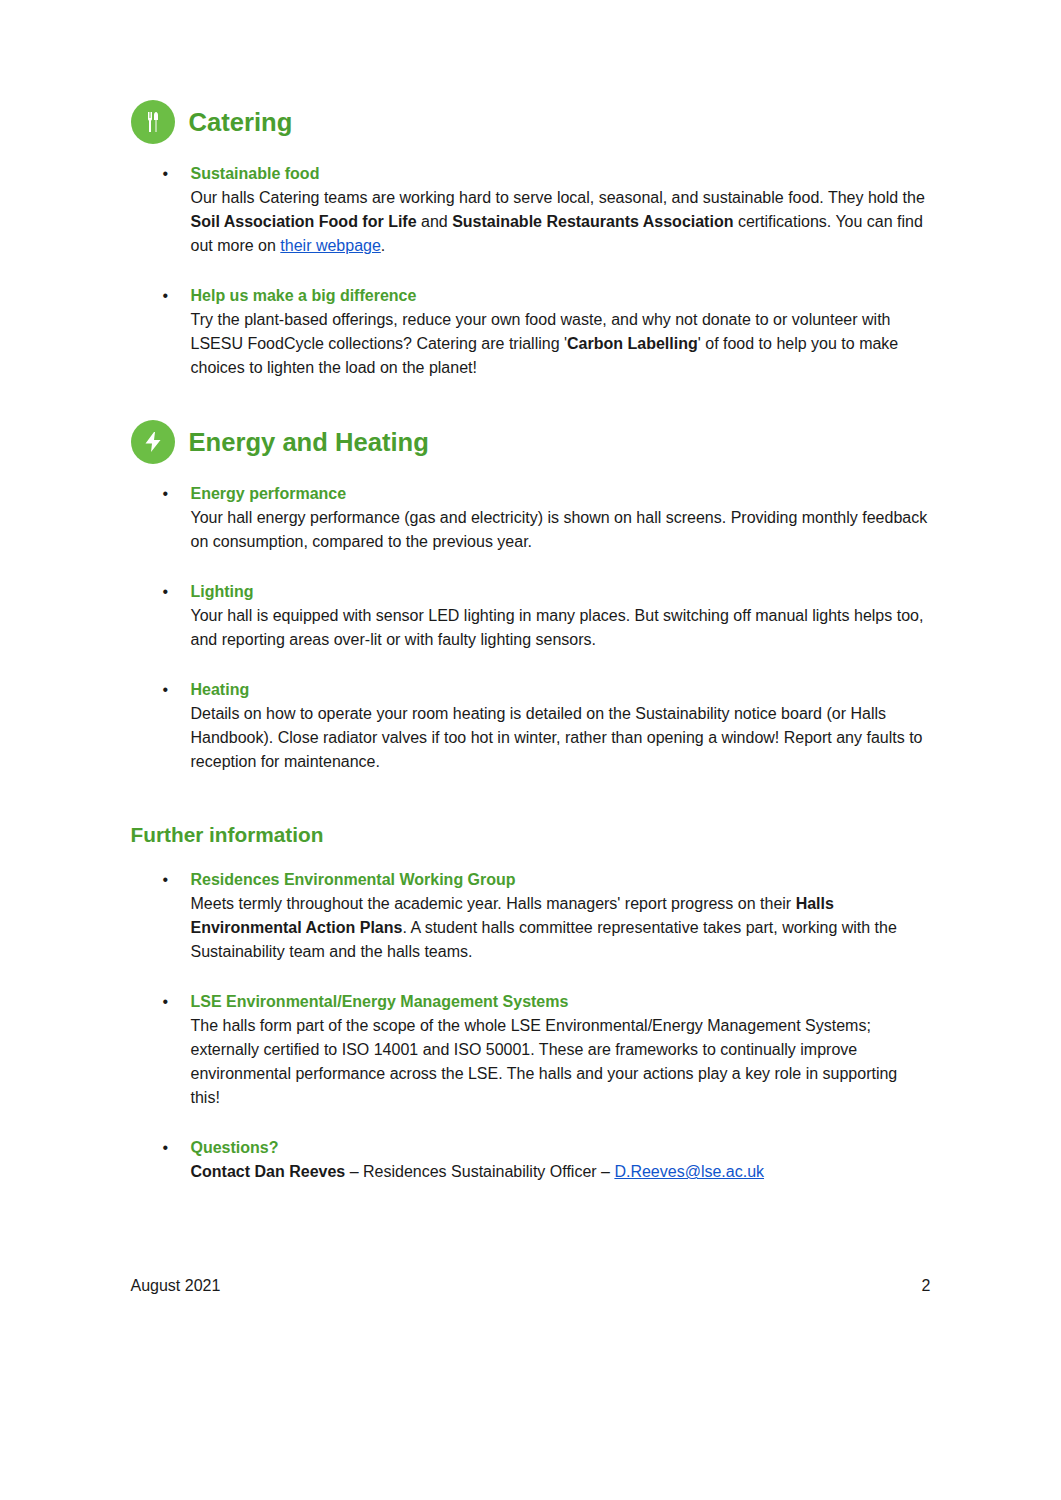Catering
Sustainable food Our halls Catering teams are working hard to serve local, seasonal, and sustainable food. They hold the Soil Association Food for Life and Sustainable Restaurants Association certifications. You can find out more on their webpage.
Help us make a big difference Try the plant-based offerings, reduce your own food waste, and why not donate to or volunteer with LSESU FoodCycle collections? Catering are trialling 'Carbon Labelling' of food to help you to make choices to lighten the load on the planet!
Energy and Heating
Energy performance Your hall energy performance (gas and electricity) is shown on hall screens. Providing monthly feedback on consumption, compared to the previous year.
Lighting Your hall is equipped with sensor LED lighting in many places. But switching off manual lights helps too, and reporting areas over-lit or with faulty lighting sensors.
Heating Details on how to operate your room heating is detailed on the Sustainability notice board (or Halls Handbook). Close radiator valves if too hot in winter, rather than opening a window! Report any faults to reception for maintenance.
Further information
Residences Environmental Working Group Meets termly throughout the academic year. Halls managers' report progress on their Halls Environmental Action Plans. A student halls committee representative takes part, working with the Sustainability team and the halls teams.
LSE Environmental/Energy Management Systems The halls form part of the scope of the whole LSE Environmental/Energy Management Systems; externally certified to ISO 14001 and ISO 50001. These are frameworks to continually improve environmental performance across the LSE. The halls and your actions play a key role in supporting this!
Questions? Contact Dan Reeves – Residences Sustainability Officer – D.Reeves@lse.ac.uk
August 2021 2